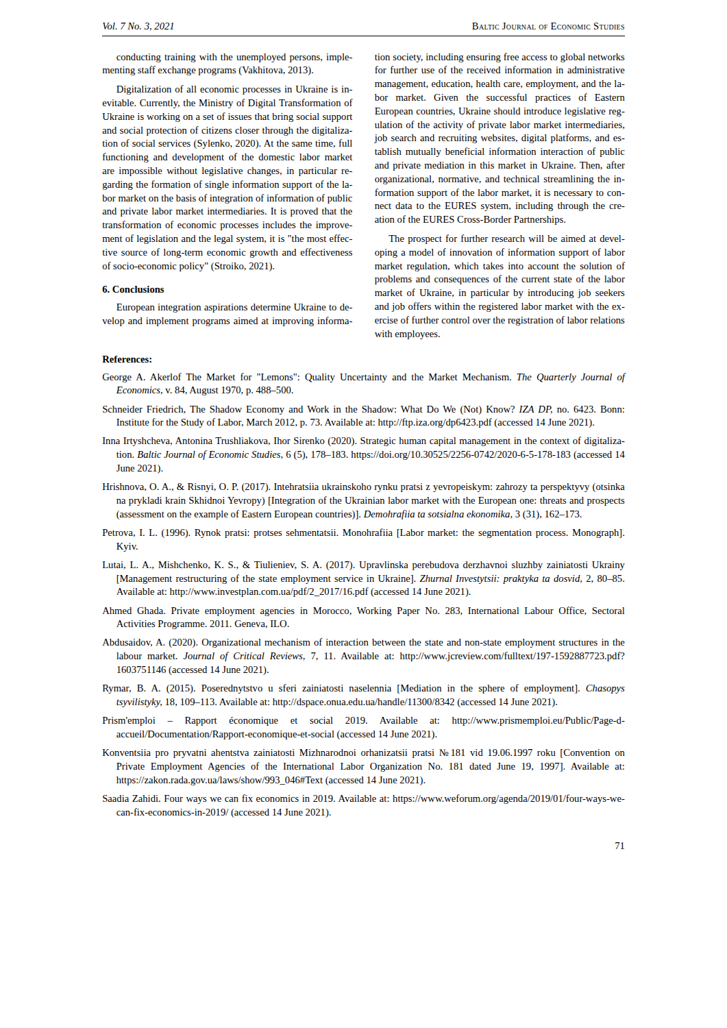Vol. 7 No. 3, 2021 Baltic Journal of Economic Studies
conducting training with the unemployed persons, implementing staff exchange programs (Vakhitova, 2013).
Digitalization of all economic processes in Ukraine is inevitable. Currently, the Ministry of Digital Transformation of Ukraine is working on a set of issues that bring social support and social protection of citizens closer through the digitalization of social services (Sylenko, 2020). At the same time, full functioning and development of the domestic labor market are impossible without legislative changes, in particular regarding the formation of single information support of the labor market on the basis of integration of information of public and private labor market intermediaries. It is proved that the transformation of economic processes includes the improvement of legislation and the legal system, it is "the most effective source of long-term economic growth and effectiveness of socio-economic policy" (Stroiko, 2021).
6. Conclusions
European integration aspirations determine Ukraine to develop and implement programs aimed at improving information society, including ensuring free access to global networks for further use of the received information in administrative management, education, health care, employment, and the labor market. Given the successful practices of Eastern European countries, Ukraine should introduce legislative regulation of the activity of private labor market intermediaries, job search and recruiting websites, digital platforms, and establish mutually beneficial information interaction of public and private mediation in this market in Ukraine. Then, after organizational, normative, and technical streamlining the information support of the labor market, it is necessary to connect data to the EURES system, including through the creation of the EURES Cross-Border Partnerships.
The prospect for further research will be aimed at developing a model of innovation of information support of labor market regulation, which takes into account the solution of problems and consequences of the current state of the labor market of Ukraine, in particular by introducing job seekers and job offers within the registered labor market with the exercise of further control over the registration of labor relations with employees.
References:
George A. Akerlof The Market for "Lemons": Quality Uncertainty and the Market Mechanism. The Quarterly Journal of Economics, v. 84, August 1970, p. 488–500.
Schneider Friedrich, The Shadow Economy and Work in the Shadow: What Do We (Not) Know? IZA DP, no. 6423. Bonn: Institute for the Study of Labor, March 2012, p. 73. Available at: http://ftp.iza.org/dp6423.pdf (accessed 14 June 2021).
Inna Irtyshcheva, Antonina Trushliakova, Ihor Sirenko (2020). Strategic human capital management in the context of digitalization. Baltic Journal of Economic Studies, 6 (5), 178–183. https://doi.org/10.30525/2256-0742/2020-6-5-178-183 (accessed 14 June 2021).
Hrishnova, O. A., & Risnyi, O. P. (2017). Intehratsiia ukrainskoho rynku pratsi z yevropeiskym: zahrozy ta perspektyvy (otsinka na prykladi krain Skhidnoi Yevropy) [Integration of the Ukrainian labor market with the European one: threats and prospects (assessment on the example of Eastern European countries)]. Demohrafiia ta sotsialna ekonomika, 3 (31), 162–173.
Petrova, I. L. (1996). Rynok pratsi: protses sehmentatsii. Monohrafiia [Labor market: the segmentation process. Monograph]. Kyiv.
Lutai, L. A., Mishchenko, K. S., & Tiulieniev, S. A. (2017). Upravlinska perebudova derzhavnoi sluzhby zainiatosti Ukrainy [Management restructuring of the state employment service in Ukraine]. Zhurnal Investytsii: praktyka ta dosvid, 2, 80–85. Available at: http://www.investplan.com.ua/pdf/2_2017/16.pdf (accessed 14 June 2021).
Ahmed Ghada. Private employment agencies in Morocco, Working Paper No. 283, International Labour Office, Sectoral Activities Programme. 2011. Geneva, ILO.
Abdusaidov, A. (2020). Organizational mechanism of interaction between the state and non-state employment structures in the labour market. Journal of Critical Reviews, 7, 11. Available at: http://www.jcreview.com/fulltext/197-1592887723.pdf?1603751146 (accessed 14 June 2021).
Rymar, B. A. (2015). Poserednytstvo u sferi zainiatosti naselennia [Mediation in the sphere of employment]. Chasopys tsyvilistyky, 18, 109–113. Available at: http://dspace.onua.edu.ua/handle/11300/8342 (accessed 14 June 2021).
Prism'emploi – Rapport économique et social 2019. Available at: http://www.prismemploi.eu/Public/Page-d-accueil/Documentation/Rapport-economique-et-social (accessed 14 June 2021).
Konventsiia pro pryvatni ahentstva zainiatosti Mizhnarodnoi orhanizatsii pratsi №181 vid 19.06.1997 roku [Convention on Private Employment Agencies of the International Labor Organization No. 181 dated June 19, 1997]. Available at: https://zakon.rada.gov.ua/laws/show/993_046#Text (accessed 14 June 2021).
Saadia Zahidi. Four ways we can fix economics in 2019. Available at: https://www.weforum.org/agenda/2019/01/four-ways-we-can-fix-economics-in-2019/ (accessed 14 June 2021).
71